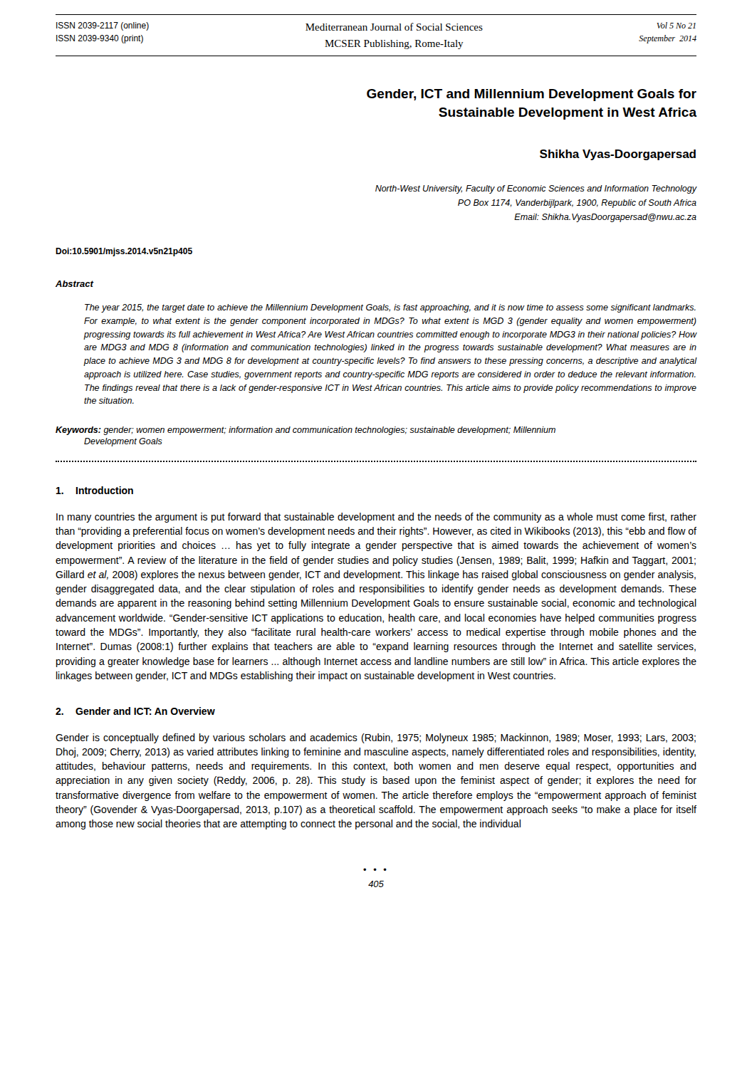ISSN 2039-2117 (online)
ISSN 2039-9340 (print)
Mediterranean Journal of Social Sciences
MCSER Publishing, Rome-Italy
Vol 5 No 21
September 2014
Gender, ICT and Millennium Development Goals for
Sustainable Development in West Africa
Shikha Vyas-Doorgapersad
North-West University, Faculty of Economic Sciences and Information Technology
PO Box 1174, Vanderbijlpark, 1900, Republic of South Africa
Email: Shikha.VyasDoorgapersad@nwu.ac.za
Doi:10.5901/mjss.2014.v5n21p405
Abstract
The year 2015, the target date to achieve the Millennium Development Goals, is fast approaching, and it is now time to assess some significant landmarks. For example, to what extent is the gender component incorporated in MDGs? To what extent is MGD 3 (gender equality and women empowerment) progressing towards its full achievement in West Africa? Are West African countries committed enough to incorporate MDG3 in their national policies? How are MDG3 and MDG 8 (information and communication technologies) linked in the progress towards sustainable development? What measures are in place to achieve MDG 3 and MDG 8 for development at country-specific levels? To find answers to these pressing concerns, a descriptive and analytical approach is utilized here. Case studies, government reports and country-specific MDG reports are considered in order to deduce the relevant information. The findings reveal that there is a lack of gender-responsive ICT in West African countries. This article aims to provide policy recommendations to improve the situation.
Keywords: gender; women empowerment; information and communication technologies; sustainable development; Millennium
Development Goals
1. Introduction
In many countries the argument is put forward that sustainable development and the needs of the community as a whole must come first, rather than “providing a preferential focus on women’s development needs and their rights”. However, as cited in Wikibooks (2013), this “ebb and flow of development priorities and choices … has yet to fully integrate a gender perspective that is aimed towards the achievement of women’s empowerment”. A review of the literature in the field of gender studies and policy studies (Jensen, 1989; Balit, 1999; Hafkin and Taggart, 2001; Gillard et al, 2008) explores the nexus between gender, ICT and development. This linkage has raised global consciousness on gender analysis, gender disaggregated data, and the clear stipulation of roles and responsibilities to identify gender needs as development demands. These demands are apparent in the reasoning behind setting Millennium Development Goals to ensure sustainable social, economic and technological advancement worldwide. “Gender-sensitive ICT applications to education, health care, and local economies have helped communities progress toward the MDGs”. Importantly, they also “facilitate rural health-care workers’ access to medical expertise through mobile phones and the Internet”. Dumas (2008:1) further explains that teachers are able to “expand learning resources through the Internet and satellite services, providing a greater knowledge base for learners ... although Internet access and landline numbers are still low” in Africa. This article explores the linkages between gender, ICT and MDGs establishing their impact on sustainable development in West countries.
2. Gender and ICT: An Overview
Gender is conceptually defined by various scholars and academics (Rubin, 1975; Molyneux 1985; Mackinnon, 1989; Moser, 1993; Lars, 2003; Dhoj, 2009; Cherry, 2013) as varied attributes linking to feminine and masculine aspects, namely differentiated roles and responsibilities, identity, attitudes, behaviour patterns, needs and requirements. In this context, both women and men deserve equal respect, opportunities and appreciation in any given society (Reddy, 2006, p. 28). This study is based upon the feminist aspect of gender; it explores the need for transformative divergence from welfare to the empowerment of women. The article therefore employs the “empowerment approach of feminist theory” (Govender & Vyas-Doorgapersad, 2013, p.107) as a theoretical scaffold. The empowerment approach seeks “to make a place for itself among those new social theories that are attempting to connect the personal and the social, the individual
• • • 405